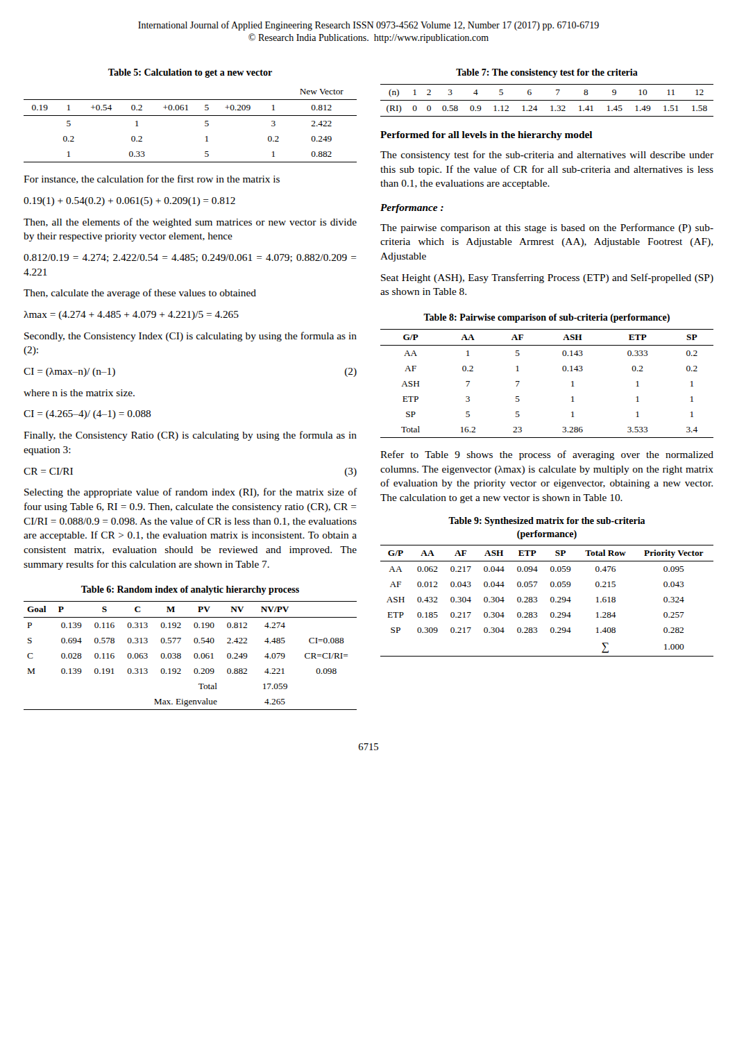International Journal of Applied Engineering Research ISSN 0973-4562 Volume 12, Number 17 (2017) pp. 6710-6719
© Research India Publications. http://www.ripublication.com
Table 5: Calculation to get a new vector
| | | | | | | | | New Vector |
| 0.19 | 1 | +0.54 | 0.2 | +0.061 | 5 | +0.209 | 1 | 0.812 |
| | 5 | | 1 | | 5 | | 3 | 2.422 |
| | 0.2 | | 0.2 | | 1 | | 0.2 | 0.249 |
| | 1 | | 0.33 | | 5 | | 1 | 0.882 |
For instance, the calculation for the first row in the matrix is
0.19(1) + 0.54(0.2) + 0.061(5) + 0.209(1) = 0.812
Then, all the elements of the weighted sum matrices or new vector is divide by their respective priority vector element, hence
0.812/0.19 = 4.274; 2.422/0.54 = 4.485; 0.249/0.061 = 4.079; 0.882/0.209 = 4.221
Then, calculate the average of these values to obtained
λmax = (4.274 + 4.485 + 4.079 + 4.221)/5 = 4.265
Secondly, the Consistency Index (CI) is calculating by using the formula as in (2):
CI = (λmax–n)/ (n–1) (2)
where n is the matrix size.
CI = (4.265–4)/ (4–1) = 0.088
Finally, the Consistency Ratio (CR) is calculating by using the formula as in equation 3:
CR = CI/RI (3)
Selecting the appropriate value of random index (RI), for the matrix size of four using Table 6, RI = 0.9. Then, calculate the consistency ratio (CR), CR = CI/RI = 0.088/0.9 = 0.098. As the value of CR is less than 0.1, the evaluations are acceptable. If CR > 0.1, the evaluation matrix is inconsistent. To obtain a consistent matrix, evaluation should be reviewed and improved. The summary results for this calculation are shown in Table 7.
Table 6: Random index of analytic hierarchy process
| Goal | P | S | C | M | PV | NV | NV/PV | |
| --- | --- | --- | --- | --- | --- | --- | --- | --- |
| P | 0.139 | 0.116 | 0.313 | 0.192 | 0.190 | 0.812 | 4.274 | |
| S | 0.694 | 0.578 | 0.313 | 0.577 | 0.540 | 2.422 | 4.485 | CI=0.088 |
| C | 0.028 | 0.116 | 0.063 | 0.038 | 0.061 | 0.249 | 4.079 | CR=CI/RI= |
| M | 0.139 | 0.191 | 0.313 | 0.192 | 0.209 | 0.882 | 4.221 | 0.098 |
| Total | | 17.059 | |
| Max. Eigenvalue | | 4.265 | |
Table 7: The consistency test for the criteria
| (n) | 1 | 2 | 3 | 4 | 5 | 6 | 7 | 8 | 9 | 10 | 11 | 12 |
| (RI) | 0 | 0 | 0.58 | 0.9 | 1.12 | 1.24 | 1.32 | 1.41 | 1.45 | 1.49 | 1.51 | 1.58 |
Performed for all levels in the hierarchy model
The consistency test for the sub-criteria and alternatives will describe under this sub topic. If the value of CR for all sub-criteria and alternatives is less than 0.1, the evaluations are acceptable.
Performance :
The pairwise comparison at this stage is based on the Performance (P) sub-criteria which is Adjustable Armrest (AA), Adjustable Footrest (AF), Adjustable
Seat Height (ASH), Easy Transferring Process (ETP) and Self-propelled (SP) as shown in Table 8.
Table 8: Pairwise comparison of sub-criteria (performance)
| G/P | AA | AF | ASH | ETP | SP |
| --- | --- | --- | --- | --- | --- |
| AA | 1 | 5 | 0.143 | 0.333 | 0.2 |
| AF | 0.2 | 1 | 0.143 | 0.2 | 0.2 |
| ASH | 7 | 7 | 1 | 1 | 1 |
| ETP | 3 | 5 | 1 | 1 | 1 |
| SP | 5 | 5 | 1 | 1 | 1 |
| Total | 16.2 | 23 | 3.286 | 3.533 | 3.4 |
Refer to Table 9 shows the process of averaging over the normalized columns. The eigenvector (λmax) is calculate by multiply on the right matrix of evaluation by the priority vector or eigenvector, obtaining a new vector. The calculation to get a new vector is shown in Table 10.
Table 9: Synthesized matrix for the sub-criteria(performance)
| G/P | AA | AF | ASH | ETP | SP | Total Row | Priority Vector |
| --- | --- | --- | --- | --- | --- | --- | --- |
| AA | 0.062 | 0.217 | 0.044 | 0.094 | 0.059 | 0.476 | 0.095 |
| AF | 0.012 | 0.043 | 0.044 | 0.057 | 0.059 | 0.215 | 0.043 |
| ASH | 0.432 | 0.304 | 0.304 | 0.283 | 0.294 | 1.618 | 0.324 |
| ETP | 0.185 | 0.217 | 0.304 | 0.283 | 0.294 | 1.284 | 0.257 |
| SP | 0.309 | 0.217 | 0.304 | 0.283 | 0.294 | 1.408 | 0.282 |
| | ∑ | 1.000 |
6715